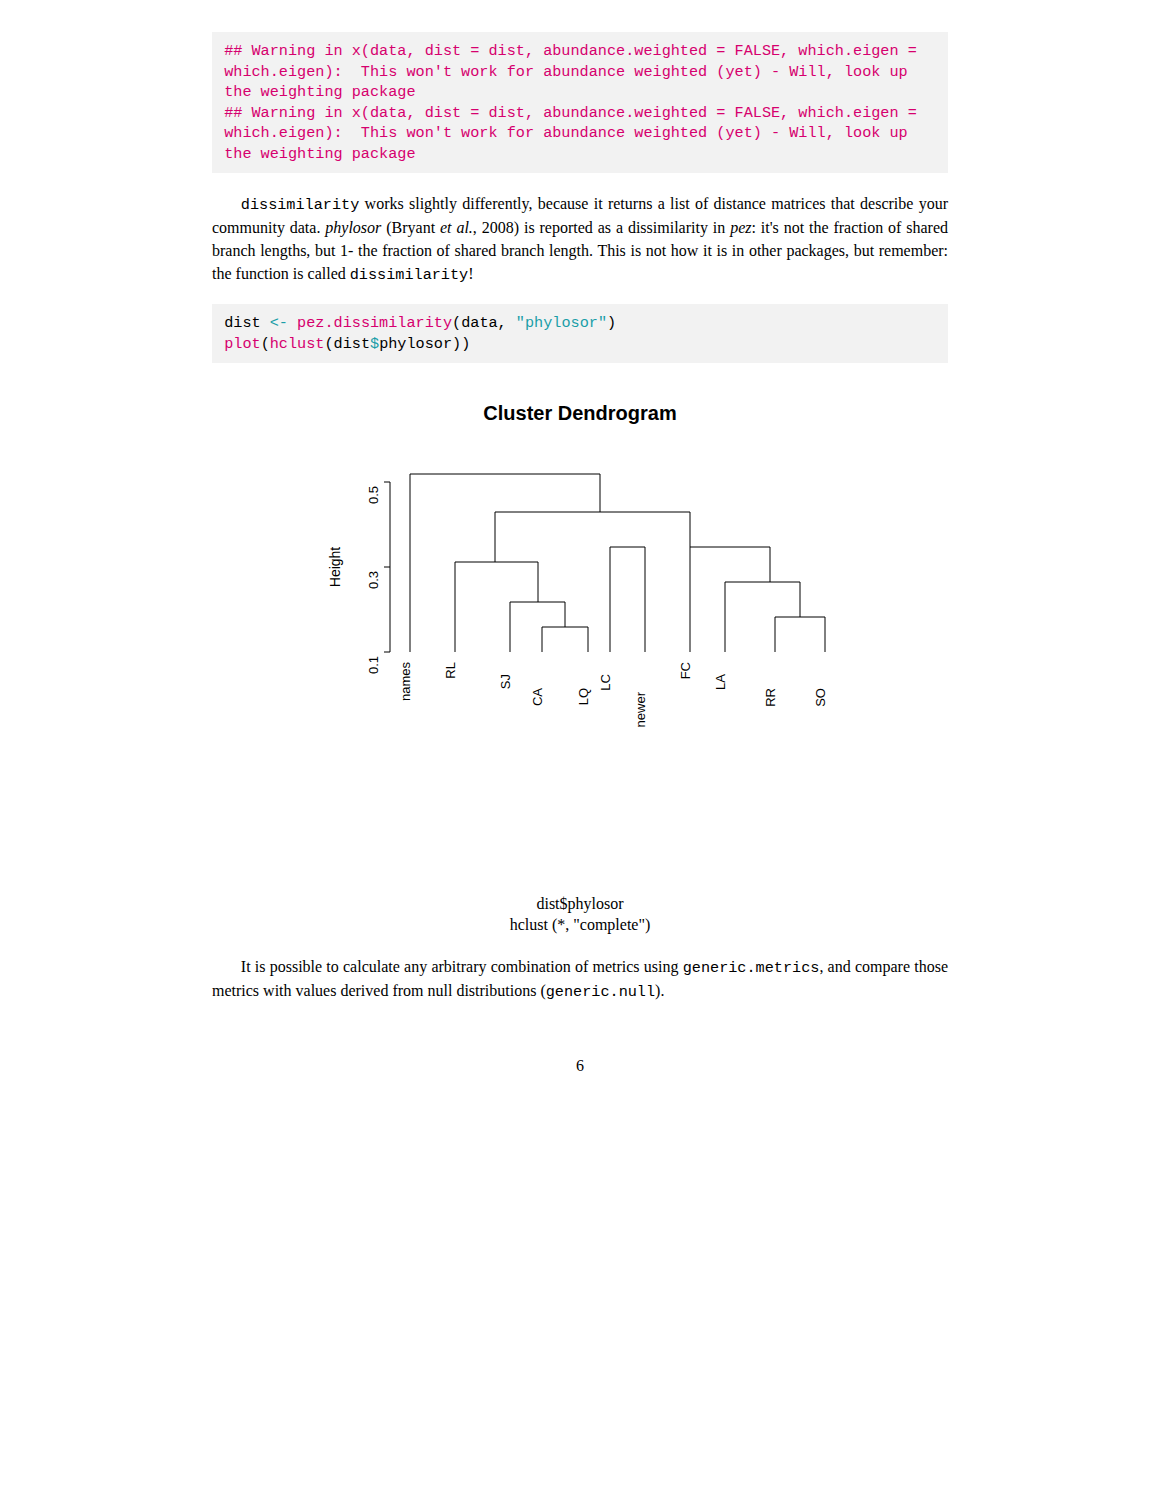## Warning in x(data, dist = dist, abundance.weighted = FALSE, which.eigen =
which.eigen):  This won't work for abundance weighted (yet) - Will, look up
the weighting package
## Warning in x(data, dist = dist, abundance.weighted = FALSE, which.eigen =
which.eigen):  This won't work for abundance weighted (yet) - Will, look up
the weighting package
dissimilarity works slightly differently, because it returns a list of distance matrices that describe your community data. phylosor (Bryant et al., 2008) is reported as a dissimilarity in pez: it's not the fraction of shared branch lengths, but 1- the fraction of shared branch length. This is not how it is in other packages, but remember: the function is called dissimilarity!
dist <- pez.dissimilarity(data, "phylosor")
plot(hclust(dist$phylosor))
Cluster Dendrogram
0.5 0.3 0.1 Height names RL SJ CA LQ LC newer FC LA RR SO
dist$phylosor
hclust (*, "complete")
It is possible to calculate any arbitrary combination of metrics using generic.metrics, and compare those metrics with values derived from null distributions (generic.null).
6